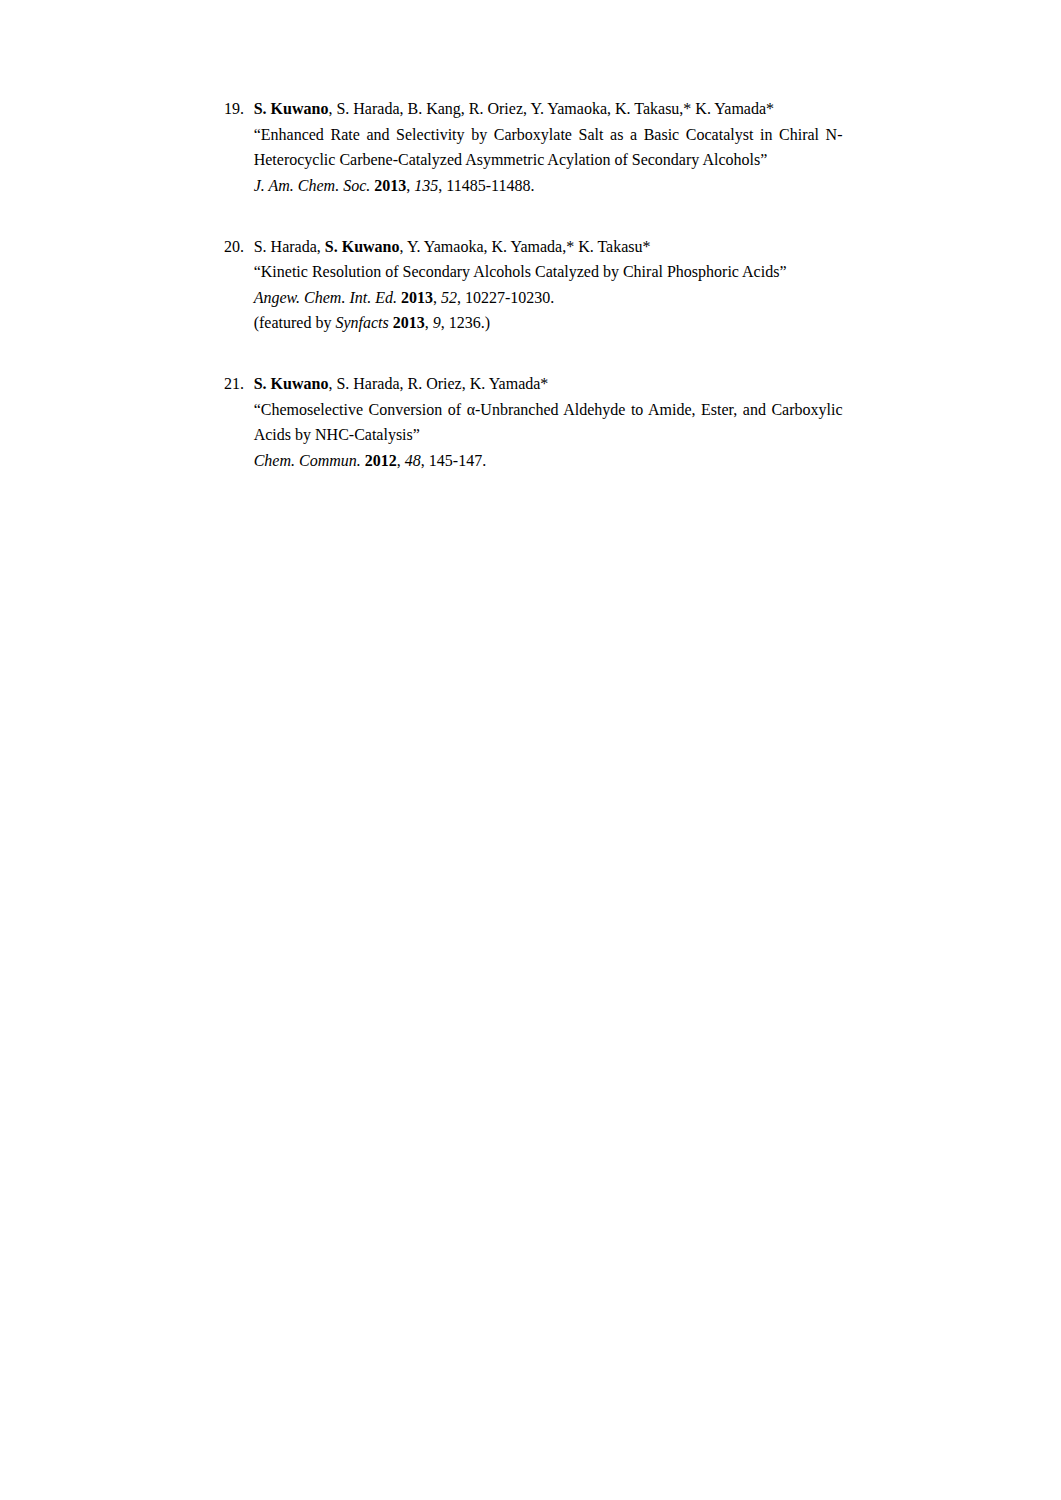19.
S. Kuwano, S. Harada, B. Kang, R. Oriez, Y. Yamaoka, K. Takasu,* K. Yamada*
“Enhanced Rate and Selectivity by Carboxylate Salt as a Basic Cocatalyst in Chiral N-Heterocyclic Carbene-Catalyzed Asymmetric Acylation of Secondary Alcohols”
J. Am. Chem. Soc. 2013, 135, 11485-11488.
20.
S. Harada, S. Kuwano, Y. Yamaoka, K. Yamada,* K. Takasu*
“Kinetic Resolution of Secondary Alcohols Catalyzed by Chiral Phosphoric Acids”
Angew. Chem. Int. Ed. 2013, 52, 10227-10230.
(featured by Synfacts 2013, 9, 1236.)
21.
S. Kuwano, S. Harada, R. Oriez, K. Yamada*
“Chemoselective Conversion of α-Unbranched Aldehyde to Amide, Ester, and Carboxylic Acids by NHC-Catalysis”
Chem. Commun. 2012, 48, 145-147.